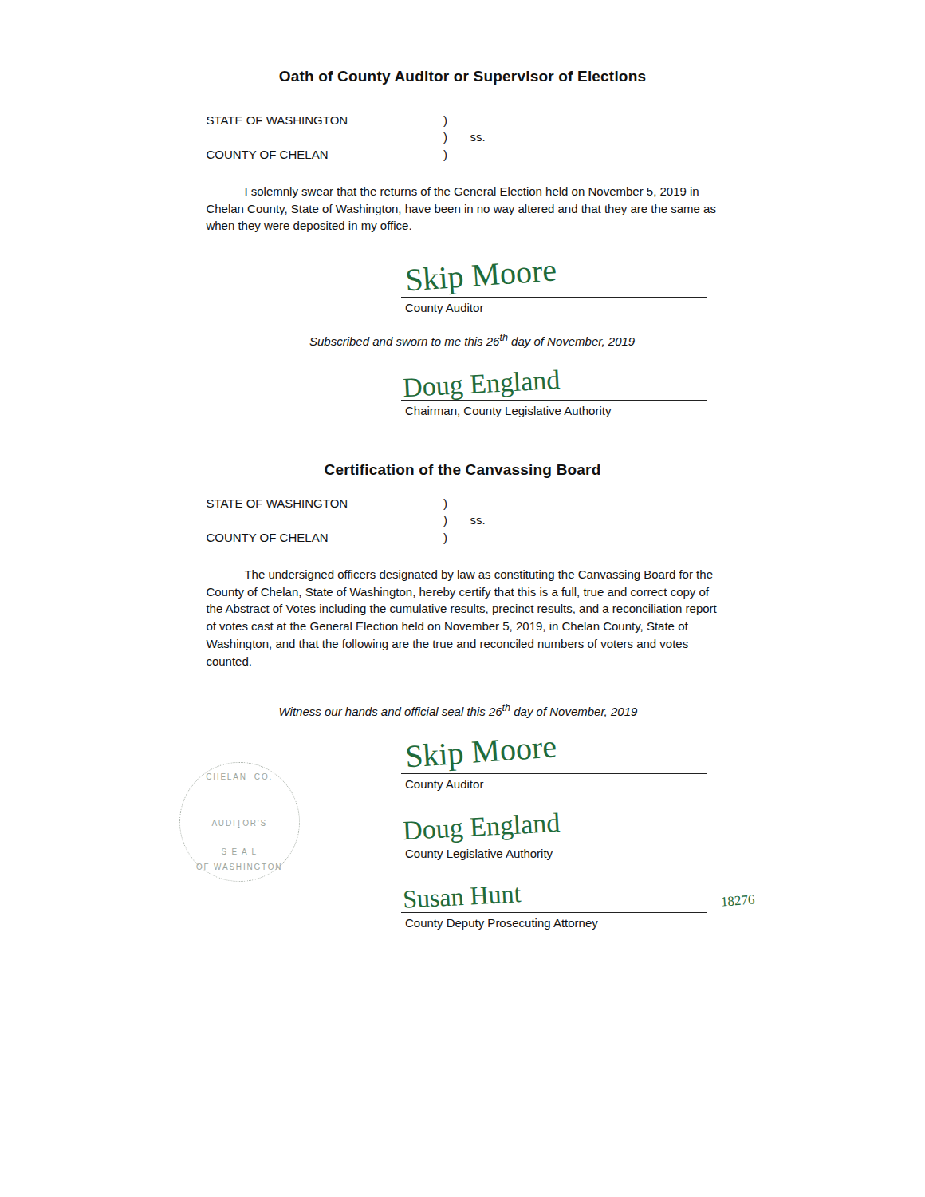Oath of County Auditor or Supervisor of Elections
| STATE OF WASHINGTON | ) | |
| | ) | ss. |
| COUNTY OF CHELAN | ) | |
I solemnly swear that the returns of the General Election held on November 5, 2019 in Chelan County, State of Washington, have been in no way altered and that they are the same as when they were deposited in my office.
Skip Moore
County Auditor
Subscribed and sworn to me this 26th day of November, 2019
Doug England
Chairman, County Legislative Authority
Certification of the Canvassing Board
| STATE OF WASHINGTON | ) | |
| | ) | ss. |
| COUNTY OF CHELAN | ) | |
The undersigned officers designated by law as constituting the Canvassing Board for the County of Chelan, State of Washington, hereby certify that this is a full, true and correct copy of the Abstract of Votes including the cumulative results, precinct results, and a reconciliation report of votes cast at the General Election held on November 5, 2019, in Chelan County, State of Washington, and that the following are the true and reconciled numbers of voters and votes counted.
Witness our hands and official seal this 26th day of November, 2019
Skip Moore
County Auditor
Doug England
County Legislative Authority
Susan Hunt 18276
County Deputy Prosecuting Attorney
CHELAN CO. AUDITOR'S — • — S E A L OF WASHINGTON